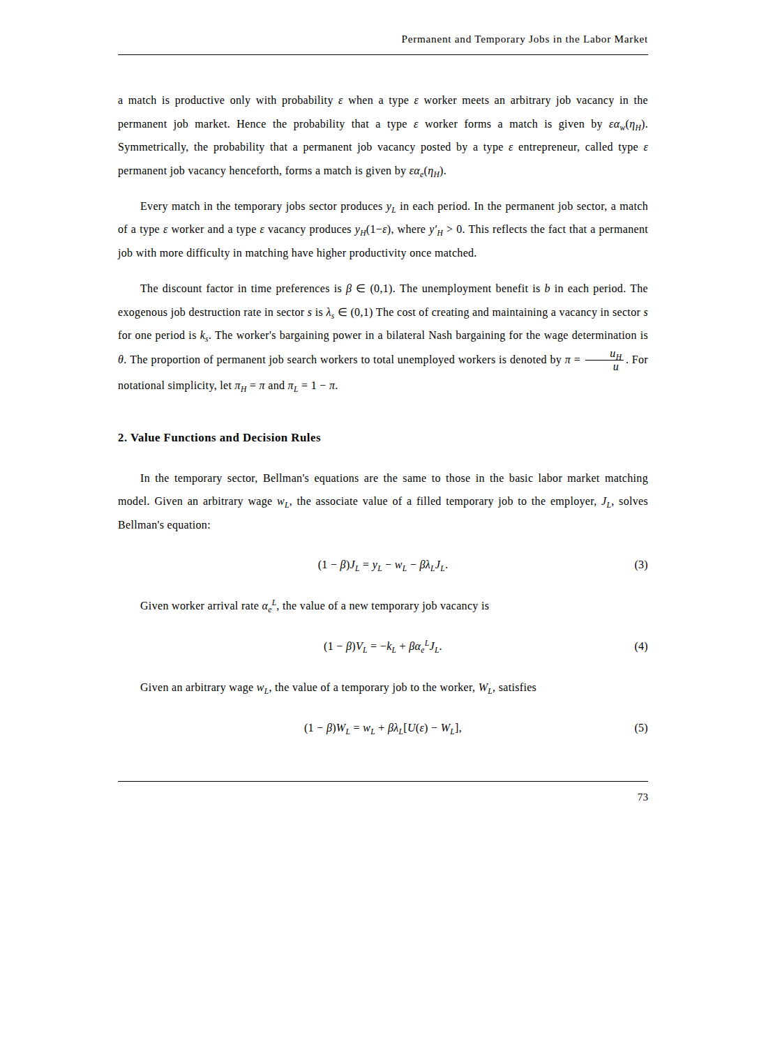Permanent and Temporary Jobs in the Labor Market
a match is productive only with probability ε when a type ε worker meets an arbitrary job vacancy in the permanent job market. Hence the probability that a type ε worker forms a match is given by εαw(ηH). Symmetrically, the probability that a permanent job vacancy posted by a type ε entrepreneur, called type ε permanent job vacancy henceforth, forms a match is given by εαe(ηH).
Every match in the temporary jobs sector produces yL in each period. In the permanent job sector, a match of a type ε worker and a type ε vacancy produces yH(1−ε), where y′H > 0. This reflects the fact that a permanent job with more difficulty in matching have higher productivity once matched.
The discount factor in time preferences is β ∈ (0,1). The unemployment benefit is b in each period. The exogenous job destruction rate in sector s is λs ∈ (0,1) The cost of creating and maintaining a vacancy in sector s for one period is ks. The worker's bargaining power in a bilateral Nash bargaining for the wage determination is θ. The proportion of permanent job search workers to total unemployed workers is denoted by π = uH u. For notational simplicity, let πH = π and πL = 1 − π.
2. Value Functions and Decision Rules
In the temporary sector, Bellman's equations are the same to those in the basic labor market matching model. Given an arbitrary wage wL, the associate value of a filled temporary job to the employer, JL, solves Bellman's equation:
(1 − β)JL = yL − wL − βλLJL.(3)
Given worker arrival rate αeL, the value of a new temporary job vacancy is
(1 − β)VL = −kL + βαeLJL.(4)
Given an arbitrary wage wL, the value of a temporary job to the worker, WL, satisfies
(1 − β)WL = wL + βλL[U(ε) − WL],(5)
73